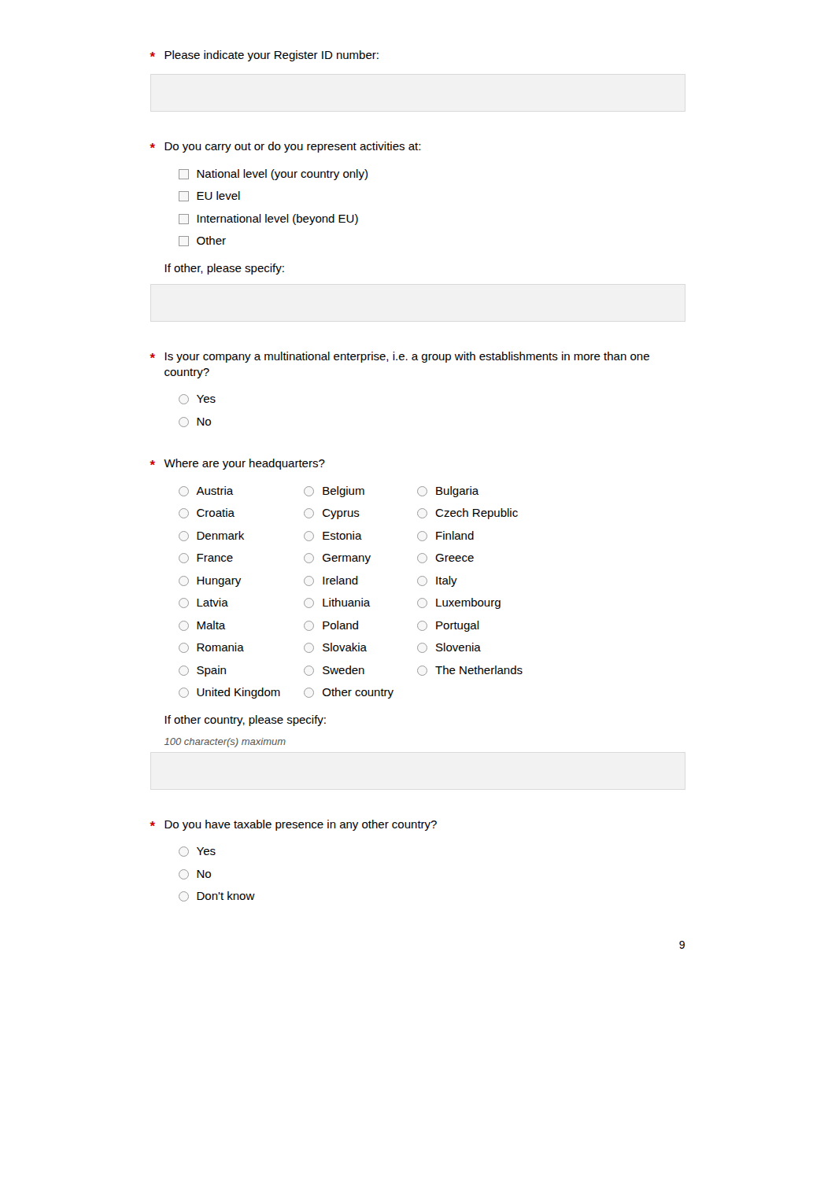*Please indicate your Register ID number:
*Do you carry out or do you represent activities at:
National level (your country only)
EU level
International level (beyond EU)
Other
If other, please specify:
*Is your company a multinational enterprise, i.e. a group with establishments in more than one country?
Yes
No
*Where are your headquarters?
| Austria | Belgium | Bulgaria |
| Croatia | Cyprus | Czech Republic |
| Denmark | Estonia | Finland |
| France | Germany | Greece |
| Hungary | Ireland | Italy |
| Latvia | Lithuania | Luxembourg |
| Malta | Poland | Portugal |
| Romania | Slovakia | Slovenia |
| Spain | Sweden | The Netherlands |
| United Kingdom | Other country | |
If other country, please specify:
100 character(s) maximum
*Do you have taxable presence in any other country?
Yes
No
Don't know
9